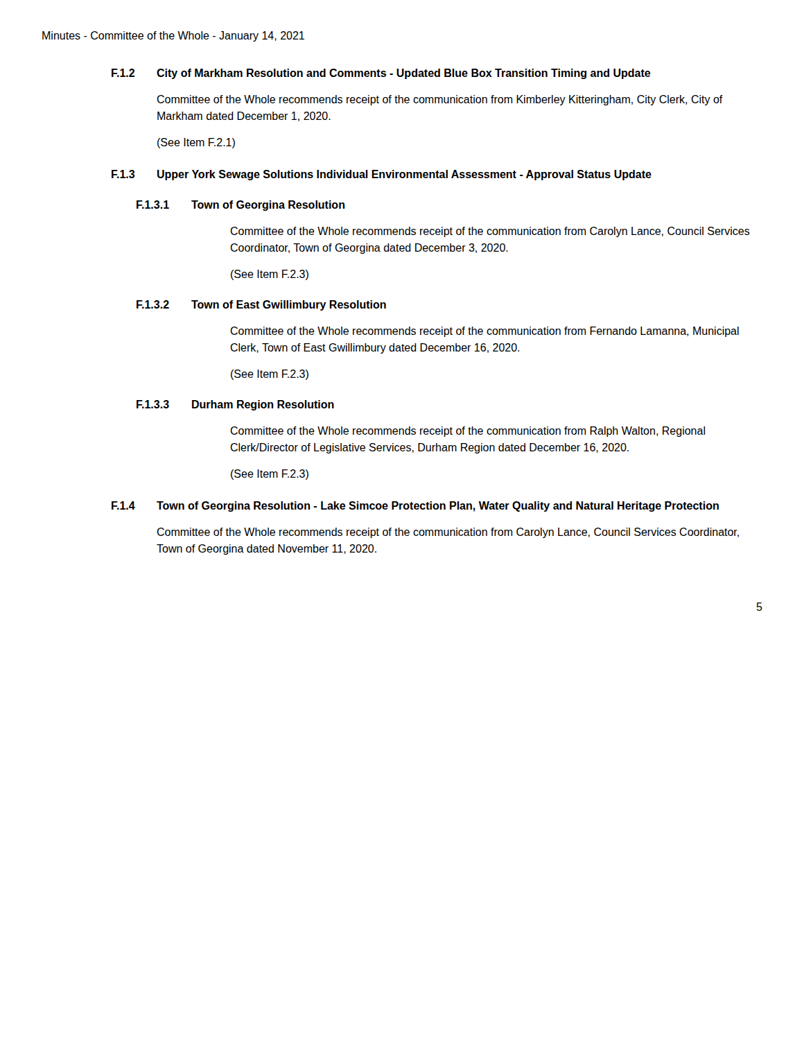Minutes - Committee of the Whole - January 14, 2021
F.1.2 City of Markham Resolution and Comments - Updated Blue Box Transition Timing and Update
Committee of the Whole recommends receipt of the communication from Kimberley Kitteringham, City Clerk, City of Markham dated December 1, 2020.
(See Item F.2.1)
F.1.3 Upper York Sewage Solutions Individual Environmental Assessment - Approval Status Update
F.1.3.1 Town of Georgina Resolution
Committee of the Whole recommends receipt of the communication from Carolyn Lance, Council Services Coordinator, Town of Georgina dated December 3, 2020.
(See Item F.2.3)
F.1.3.2 Town of East Gwillimbury Resolution
Committee of the Whole recommends receipt of the communication from Fernando Lamanna, Municipal Clerk, Town of East Gwillimbury dated December 16, 2020.
(See Item F.2.3)
F.1.3.3 Durham Region Resolution
Committee of the Whole recommends receipt of the communication from Ralph Walton, Regional Clerk/Director of Legislative Services, Durham Region dated December 16, 2020.
(See Item F.2.3)
F.1.4 Town of Georgina Resolution - Lake Simcoe Protection Plan, Water Quality and Natural Heritage Protection
Committee of the Whole recommends receipt of the communication from Carolyn Lance, Council Services Coordinator, Town of Georgina dated November 11, 2020.
5